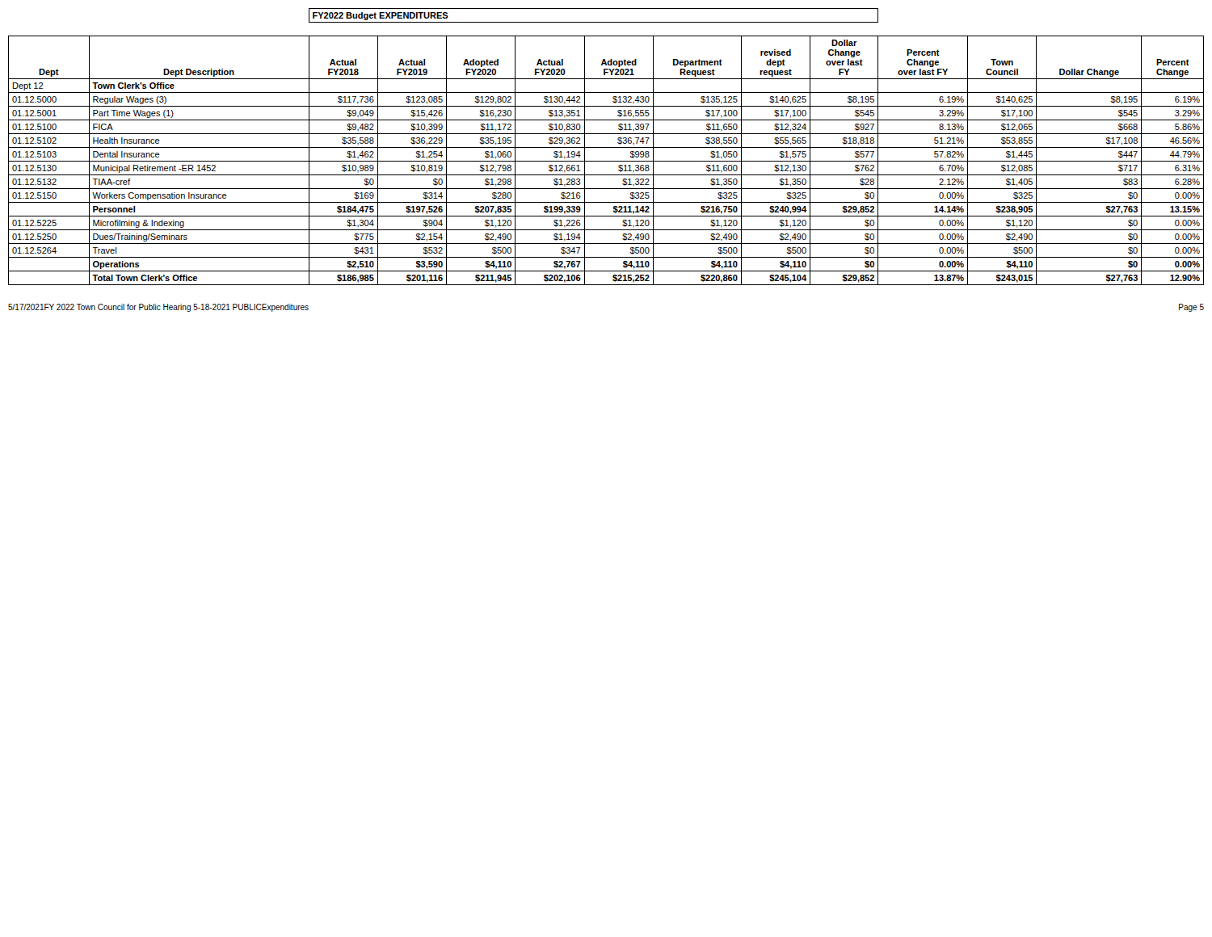| | FY2022 Budget EXPENDITURES | |
| Dept | Dept Description | Actual FY2018 | Actual FY2019 | Adopted FY2020 | Actual FY2020 | Adopted FY2021 | Department Request | revised dept request | Dollar Change over last FY | Percent Change over last FY | Town Council | Dollar Change | Percent Change |
| Dept 12 | Town Clerk's Office | | | | | | | | | | | | |
| 01.12.5000 | Regular Wages (3) | $117,736 | $123,085 | $129,802 | $130,442 | $132,430 | $135,125 | $140,625 | $8,195 | 6.19% | $140,625 | $8,195 | 6.19% |
| 01.12.5001 | Part Time Wages (1) | $9,049 | $15,426 | $16,230 | $13,351 | $16,555 | $17,100 | $17,100 | $545 | 3.29% | $17,100 | $545 | 3.29% |
| 01.12.5100 | FICA | $9,482 | $10,399 | $11,172 | $10,830 | $11,397 | $11,650 | $12,324 | $927 | 8.13% | $12,065 | $668 | 5.86% |
| 01.12.5102 | Health Insurance | $35,588 | $36,229 | $35,195 | $29,362 | $36,747 | $38,550 | $55,565 | $18,818 | 51.21% | $53,855 | $17,108 | 46.56% |
| 01.12.5103 | Dental Insurance | $1,462 | $1,254 | $1,060 | $1,194 | $998 | $1,050 | $1,575 | $577 | 57.82% | $1,445 | $447 | 44.79% |
| 01.12.5130 | Municipal Retirement -ER 1452 | $10,989 | $10,819 | $12,798 | $12,661 | $11,368 | $11,600 | $12,130 | $762 | 6.70% | $12,085 | $717 | 6.31% |
| 01.12.5132 | TIAA-cref | $0 | $0 | $1,298 | $1,283 | $1,322 | $1,350 | $1,350 | $28 | 2.12% | $1,405 | $83 | 6.28% |
| 01.12.5150 | Workers Compensation Insurance | $169 | $314 | $280 | $216 | $325 | $325 | $325 | $0 | 0.00% | $325 | $0 | 0.00% |
| | Personnel | $184,475 | $197,526 | $207,835 | $199,339 | $211,142 | $216,750 | $240,994 | $29,852 | 14.14% | $238,905 | $27,763 | 13.15% |
| 01.12.5225 | Microfilming & Indexing | $1,304 | $904 | $1,120 | $1,226 | $1,120 | $1,120 | $1,120 | $0 | 0.00% | $1,120 | $0 | 0.00% |
| 01.12.5250 | Dues/Training/Seminars | $775 | $2,154 | $2,490 | $1,194 | $2,490 | $2,490 | $2,490 | $0 | 0.00% | $2,490 | $0 | 0.00% |
| 01.12.5264 | Travel | $431 | $532 | $500 | $347 | $500 | $500 | $500 | $0 | 0.00% | $500 | $0 | 0.00% |
| | Operations | $2,510 | $3,590 | $4,110 | $2,767 | $4,110 | $4,110 | $4,110 | $0 | 0.00% | $4,110 | $0 | 0.00% |
| | Total Town Clerk's Office | $186,985 | $201,116 | $211,945 | $202,106 | $215,252 | $220,860 | $245,104 | $29,852 | 13.87% | $243,015 | $27,763 | 12.90% |
5/17/2021FY 2022 Town Council for Public Hearing 5-18-2021 PUBLICExpenditures Page 5